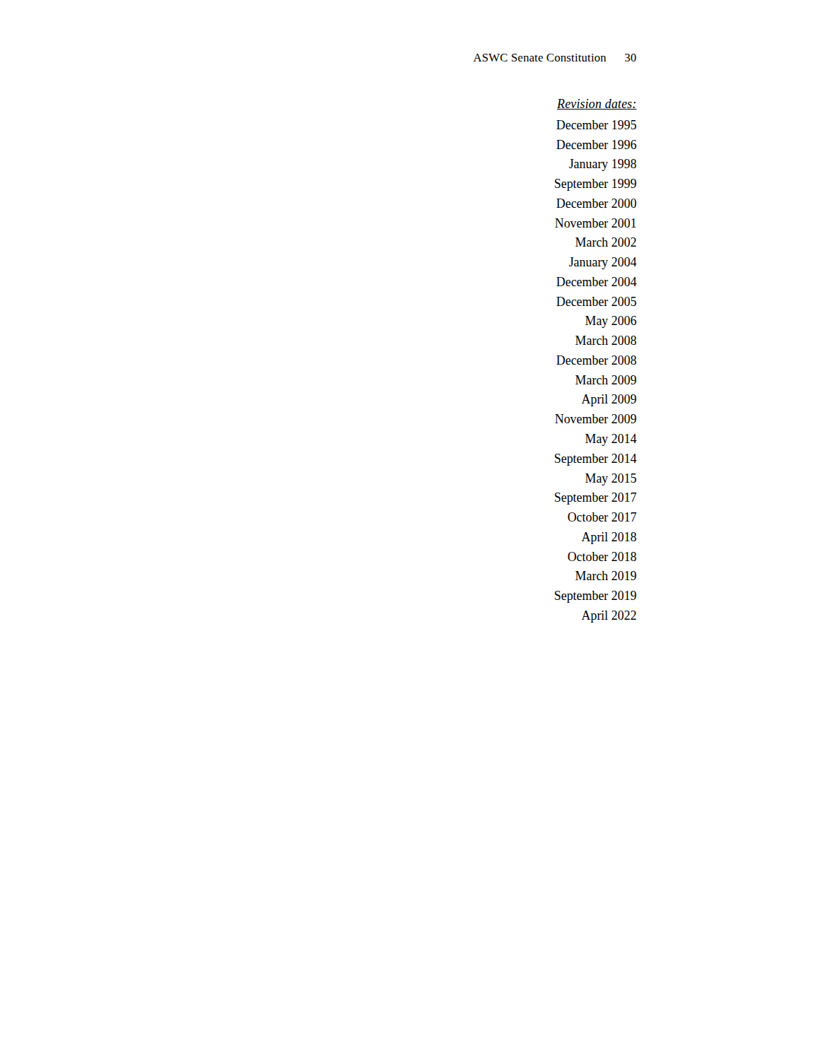ASWC Senate Constitution 30
Revision dates:
December 1995
December 1996
January 1998
September 1999
December 2000
November 2001
March 2002
January 2004
December 2004
December 2005
May 2006
March 2008
December 2008
March 2009
April 2009
November 2009
May 2014
September 2014
May 2015
September 2017
October 2017
April 2018
October 2018
March 2019
September 2019
April 2022